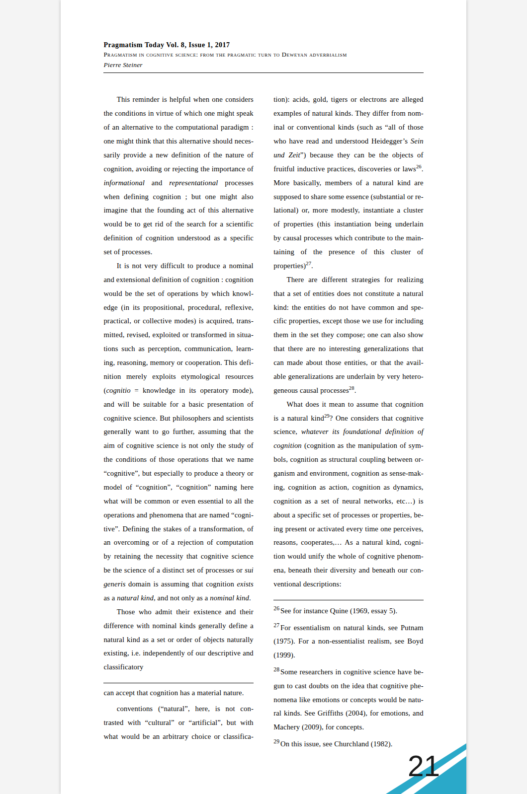Pragmatism Today Vol. 8, Issue 1, 2017
Pragmatism in cognitive science: from the pragmatic turn to Deweyan adverbialism
Pierre Steiner
This reminder is helpful when one considers the conditions in virtue of which one might speak of an alternative to the computational paradigm : one might think that this alternative should necessarily provide a new definition of the nature of cognition, avoiding or rejecting the importance of informational and representational processes when defining cognition ; but one might also imagine that the founding act of this alternative would be to get rid of the search for a scientific definition of cognition understood as a specific set of processes.
It is not very difficult to produce a nominal and extensional definition of cognition : cognition would be the set of operations by which knowledge (in its propositional, procedural, reflexive, practical, or collective modes) is acquired, transmitted, revised, exploited or transformed in situations such as perception, communication, learning, reasoning, memory or cooperation. This definition merely exploits etymological resources (cognitio = knowledge in its operatory mode), and will be suitable for a basic presentation of cognitive science. But philosophers and scientists generally want to go further, assuming that the aim of cognitive science is not only the study of the conditions of those operations that we name “cognitive”, but especially to produce a theory or model of “cognition”, “cognition” naming here what will be common or even essential to all the operations and phenomena that are named “cognitive”. Defining the stakes of a transformation, of an overcoming or of a rejection of computation by retaining the necessity that cognitive science be the science of a distinct set of processes or sui generis domain is assuming that cognition exists as a natural kind, and not only as a nominal kind.
Those who admit their existence and their difference with nominal kinds generally define a natural kind as a set or order of objects naturally existing, i.e. independently of our descriptive and classificatory
can accept that cognition has a material nature.
conventions (“natural”, here, is not contrasted with “cultural” or “artificial”, but with what would be an arbitrary choice or classification): acids, gold, tigers or electrons are alleged examples of natural kinds. They differ from nominal or conventional kinds (such as “all of those who have read and understood Heidegger’s Sein und Zeit”) because they can be the objects of fruitful inductive practices, discoveries or laws26. More basically, members of a natural kind are supposed to share some essence (substantial or relational) or, more modestly, instantiate a cluster of properties (this instantiation being underlain by causal processes which contribute to the maintaining of the presence of this cluster of properties)27.
There are different strategies for realizing that a set of entities does not constitute a natural kind: the entities do not have common and specific properties, except those we use for including them in the set they compose; one can also show that there are no interesting generalizations that can made about those entities, or that the available generalizations are underlain by very heterogeneous causal processes28.
What does it mean to assume that cognition is a natural kind29? One considers that cognitive science, whatever its foundational definition of cognition (cognition as the manipulation of symbols, cognition as structural coupling between organism and environment, cognition as sense-making, cognition as action, cognition as dynamics, cognition as a set of neural networks, etc…) is about a specific set of processes or properties, being present or activated every time one perceives, reasons, cooperates,… As a natural kind, cognition would unify the whole of cognitive phenomena, beneath their diversity and beneath our conventional descriptions:
26 See for instance Quine (1969, essay 5).
27 For essentialism on natural kinds, see Putnam (1975). For a non-essentialist realism, see Boyd (1999).
28 Some researchers in cognitive science have begun to cast doubts on the idea that cognitive phenomena like emotions or concepts would be natural kinds. See Griffiths (2004), for emotions, and Machery (2009), for concepts.
29 On this issue, see Churchland (1982).
21